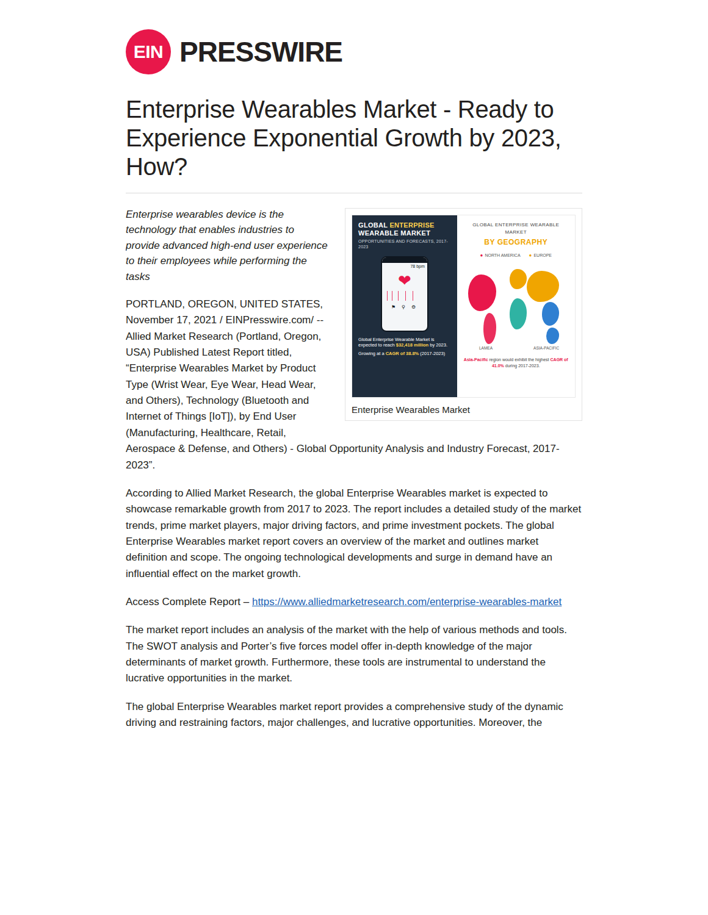EIN
PRESSWIRE
Enterprise Wearables Market - Ready to Experience Exponential Growth by 2023, How?
GLOBAL ENTERPRISE
WEARABLE MARKET
OPPORTUNITIES AND FORECASTS, 2017-2023
78 bpm
❤
⚑ ⚲ ⚙
Global Enterprise Wearable Market is expected to reach $32,418 million by 2023.
Growing at a CAGR of 38.8% (2017-2023)
Global Enterprise Wearable Market
BY GEOGRAPHY
NORTH AMERICA EUROPE
LAMEA
ASIA-PACIFIC
Asia-Pacific region would exhibit the highest CAGR of 41.0% during 2017-2023.
Enterprise Wearables Market
Enterprise wearables device is the technology that enables industries to provide advanced high-end user experience to their employees while performing the tasks
PORTLAND, OREGON, UNITED STATES, November 17, 2021 / EINPresswire.com/ -- Allied Market Research (Portland, Oregon, USA) Published Latest Report titled, “Enterprise Wearables Market by Product Type (Wrist Wear, Eye Wear, Head Wear, and Others), Technology (Bluetooth and Internet of Things [IoT]), by End User (Manufacturing, Healthcare, Retail, Aerospace & Defense, and Others) - Global Opportunity Analysis and Industry Forecast, 2017-2023”.
According to Allied Market Research, the global Enterprise Wearables market is expected to showcase remarkable growth from 2017 to 2023. The report includes a detailed study of the market trends, prime market players, major driving factors, and prime investment pockets. The global Enterprise Wearables market report covers an overview of the market and outlines market definition and scope. The ongoing technological developments and surge in demand have an influential effect on the market growth.
Access Complete Report – https://www.alliedmarketresearch.com/enterprise-wearables-market
The market report includes an analysis of the market with the help of various methods and tools. The SWOT analysis and Porter’s five forces model offer in-depth knowledge of the major determinants of market growth. Furthermore, these tools are instrumental to understand the lucrative opportunities in the market.
The global Enterprise Wearables market report provides a comprehensive study of the dynamic driving and restraining factors, major challenges, and lucrative opportunities. Moreover, the